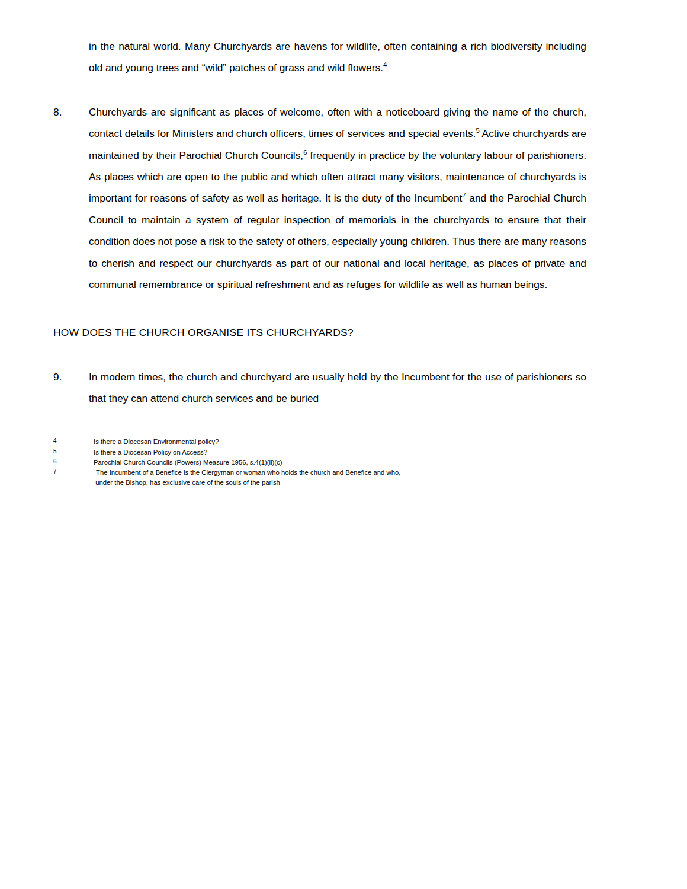in the natural world. Many Churchyards are havens for wildlife, often containing a rich biodiversity including old and young trees and “wild” patches of grass and wild flowers.4
8. Churchyards are significant as places of welcome, often with a noticeboard giving the name of the church, contact details for Ministers and church officers, times of services and special events.5 Active churchyards are maintained by their Parochial Church Councils,6 frequently in practice by the voluntary labour of parishioners. As places which are open to the public and which often attract many visitors, maintenance of churchyards is important for reasons of safety as well as heritage. It is the duty of the Incumbent7 and the Parochial Church Council to maintain a system of regular inspection of memorials in the churchyards to ensure that their condition does not pose a risk to the safety of others, especially young children. Thus there are many reasons to cherish and respect our churchyards as part of our national and local heritage, as places of private and communal remembrance or spiritual refreshment and as refuges for wildlife as well as human beings.
HOW DOES THE CHURCH ORGANISE ITS CHURCHYARDS?
9. In modern times, the church and churchyard are usually held by the Incumbent for the use of parishioners so that they can attend church services and be buried
| 4 | Is there a Diocesan Environmental policy? |
| 5 | Is there a Diocesan Policy on Access? |
| 6 | Parochial Church Councils (Powers) Measure 1956, s.4(1)(ii)(c) |
| 7 | The Incumbent of a Benefice is the Clergyman or woman who holds the church and Benefice and who, under the Bishop, has exclusive care of the souls of the parish |